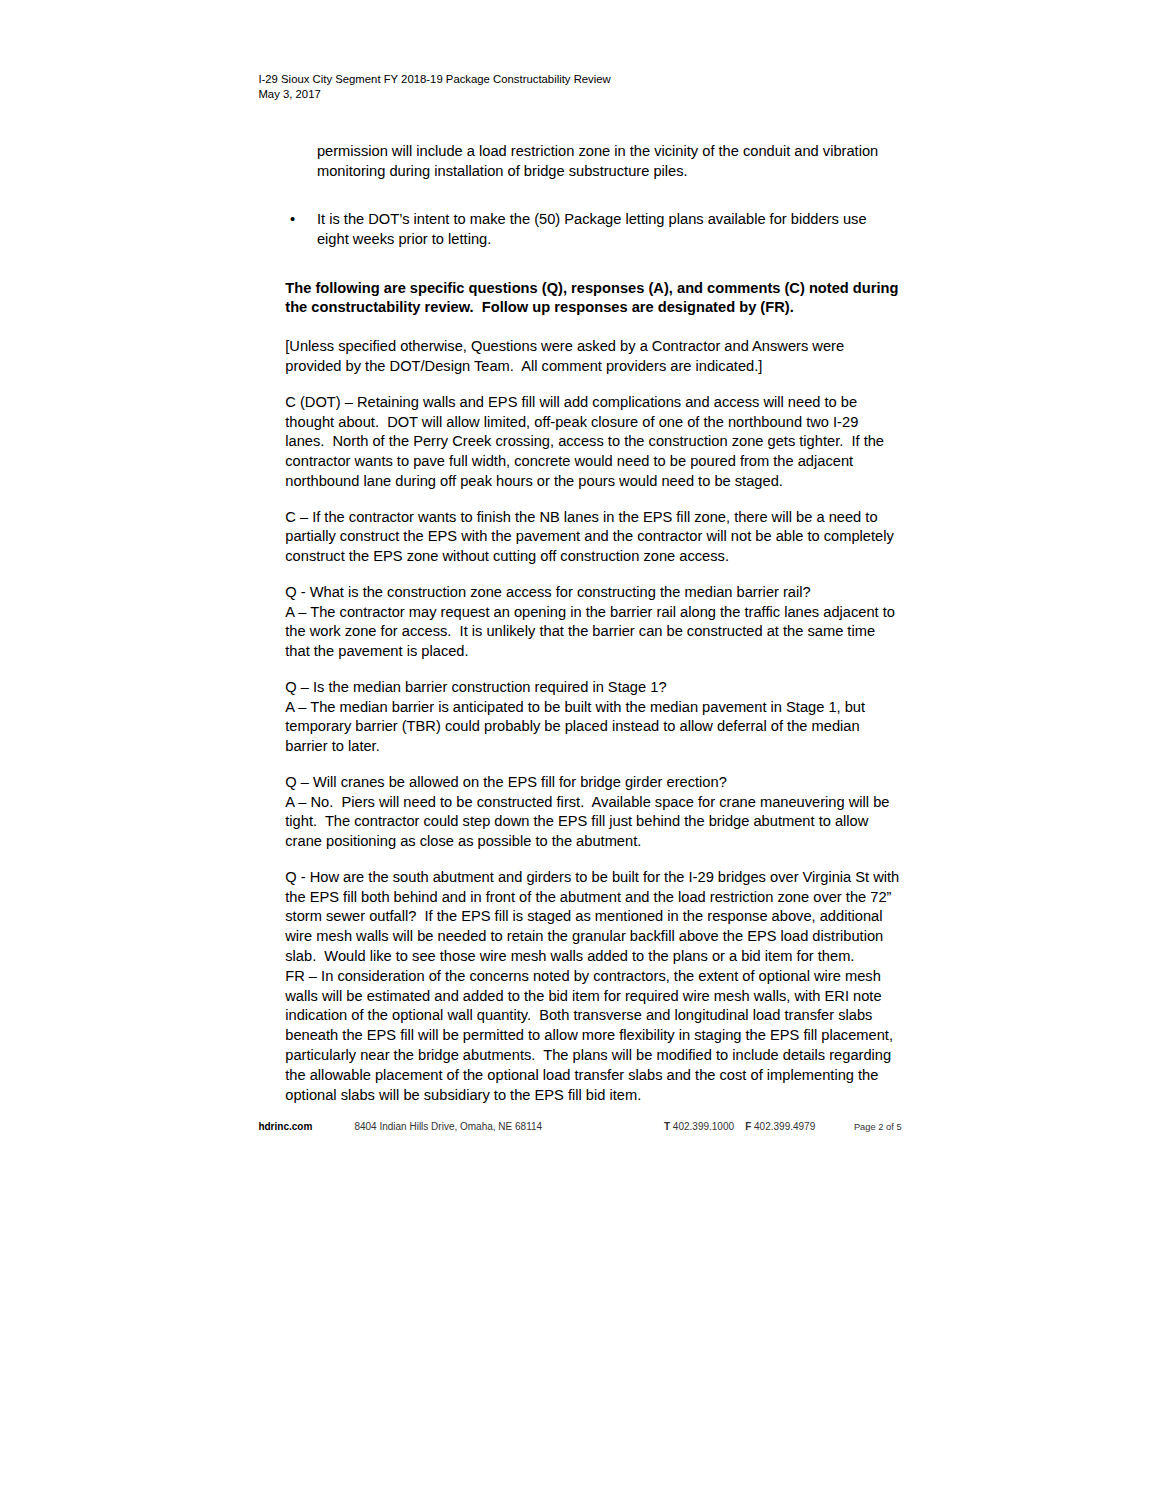I-29 Sioux City Segment FY 2018-19 Package Constructability Review
May 3, 2017
permission will include a load restriction zone in the vicinity of the conduit and vibration monitoring during installation of bridge substructure piles.
•It is the DOT’s intent to make the (50) Package letting plans available for bidders use eight weeks prior to letting.
The following are specific questions (Q), responses (A), and comments (C) noted during the constructability review. Follow up responses are designated by (FR).
[Unless specified otherwise, Questions were asked by a Contractor and Answers were provided by the DOT/Design Team. All comment providers are indicated.]
C (DOT) – Retaining walls and EPS fill will add complications and access will need to be thought about. DOT will allow limited, off-peak closure of one of the northbound two I-29 lanes. North of the Perry Creek crossing, access to the construction zone gets tighter. If the contractor wants to pave full width, concrete would need to be poured from the adjacent northbound lane during off peak hours or the pours would need to be staged.
C – If the contractor wants to finish the NB lanes in the EPS fill zone, there will be a need to partially construct the EPS with the pavement and the contractor will not be able to completely construct the EPS zone without cutting off construction zone access.
Q - What is the construction zone access for constructing the median barrier rail?
A – The contractor may request an opening in the barrier rail along the traffic lanes adjacent to the work zone for access. It is unlikely that the barrier can be constructed at the same time that the pavement is placed.
Q – Is the median barrier construction required in Stage 1?
A – The median barrier is anticipated to be built with the median pavement in Stage 1, but temporary barrier (TBR) could probably be placed instead to allow deferral of the median barrier to later.
Q – Will cranes be allowed on the EPS fill for bridge girder erection?
A – No. Piers will need to be constructed first. Available space for crane maneuvering will be tight. The contractor could step down the EPS fill just behind the bridge abutment to allow crane positioning as close as possible to the abutment.
Q - How are the south abutment and girders to be built for the I-29 bridges over Virginia St with the EPS fill both behind and in front of the abutment and the load restriction zone over the 72” storm sewer outfall? If the EPS fill is staged as mentioned in the response above, additional wire mesh walls will be needed to retain the granular backfill above the EPS load distribution slab. Would like to see those wire mesh walls added to the plans or a bid item for them.
FR – In consideration of the concerns noted by contractors, the extent of optional wire mesh walls will be estimated and added to the bid item for required wire mesh walls, with ERI note indication of the optional wall quantity. Both transverse and longitudinal load transfer slabs beneath the EPS fill will be permitted to allow more flexibility in staging the EPS fill placement, particularly near the bridge abutments. The plans will be modified to include details regarding the allowable placement of the optional load transfer slabs and the cost of implementing the optional slabs will be subsidiary to the EPS fill bid item.
| hdrinc.com | 8404 Indian Hills Drive, Omaha, NE 68114 | T 402.399.1000 F 402.399.4979 | Page 2 of 5 |